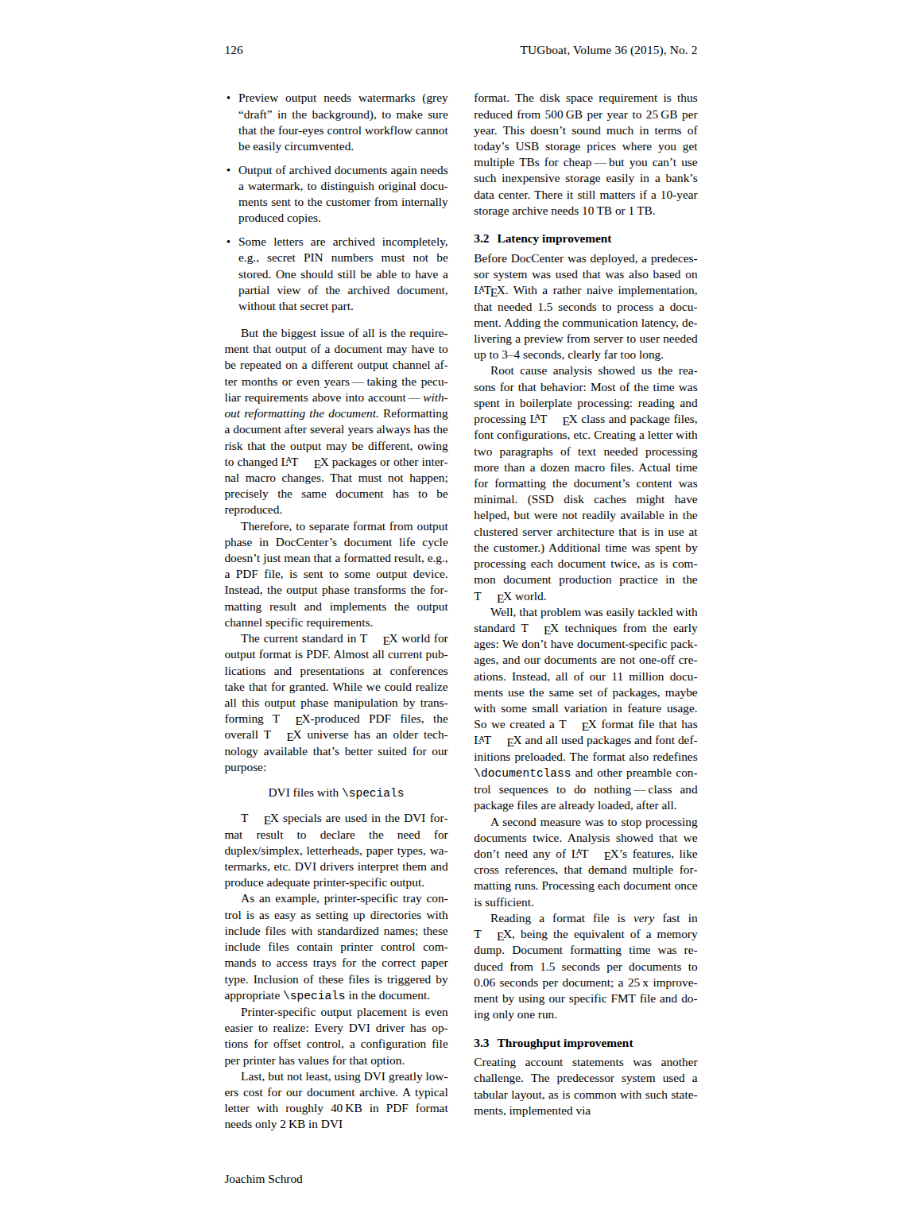126 TUGboat, Volume 36 (2015), No. 2
Preview output needs watermarks (grey “draft” in the background), to make sure that the four-eyes control workflow cannot be easily circumvented.
Output of archived documents again needs a watermark, to distinguish original documents sent to the customer from internally produced copies.
Some letters are archived incompletely, e.g., secret PIN numbers must not be stored. One should still be able to have a partial view of the archived document, without that secret part.
But the biggest issue of all is the requirement that output of a document may have to be repeated on a different output channel after months or even years — taking the peculiar requirements above into account — without reformatting the document. Reformatting a document after several years always has the risk that the output may be different, owing to changed LATEX packages or other internal macro changes. That must not happen; precisely the same document has to be reproduced.
Therefore, to separate format from output phase in DocCenter’s document life cycle doesn’t just mean that a formatted result, e.g., a PDF file, is sent to some output device. Instead, the output phase transforms the formatting result and implements the output channel specific requirements.
The current standard in TEX world for output format is PDF. Almost all current publications and presentations at conferences take that for granted. While we could realize all this output phase manipulation by transforming TEX-produced PDF files, the overall TEX universe has an older technology available that’s better suited for our purpose:
DVI files with \specials
TEX specials are used in the DVI format result to declare the need for duplex/simplex, letterheads, paper types, watermarks, etc. DVI drivers interpret them and produce adequate printer-specific output.
As an example, printer-specific tray control is as easy as setting up directories with include files with standardized names; these include files contain printer control commands to access trays for the correct paper type. Inclusion of these files is triggered by appropriate \specials in the document.
Printer-specific output placement is even easier to realize: Every DVI driver has options for offset control, a configuration file per printer has values for that option.
Last, but not least, using DVI greatly lowers cost for our document archive. A typical letter with roughly 40 KB in PDF format needs only 2 KB in DVI
format. The disk space requirement is thus reduced from 500 GB per year to 25 GB per year. This doesn’t sound much in terms of today’s USB storage prices where you get multiple TBs for cheap — but you can’t use such inexpensive storage easily in a bank’s data center. There it still matters if a 10-year storage archive needs 10 TB or 1 TB.
3.2 Latency improvement
Before DocCenter was deployed, a predecessor system was used that was also based on LATEX. With a rather naive implementation, that needed 1.5 seconds to process a document. Adding the communication latency, delivering a preview from server to user needed up to 3–4 seconds, clearly far too long.
Root cause analysis showed us the reasons for that behavior: Most of the time was spent in boilerplate processing: reading and processing LATEX class and package files, font configurations, etc. Creating a letter with two paragraphs of text needed processing more than a dozen macro files. Actual time for formatting the document’s content was minimal. (SSD disk caches might have helped, but were not readily available in the clustered server architecture that is in use at the customer.) Additional time was spent by processing each document twice, as is common document production practice in the TEX world.
Well, that problem was easily tackled with standard TEX techniques from the early ages: We don’t have document-specific packages, and our documents are not one-off creations. Instead, all of our 11 million documents use the same set of packages, maybe with some small variation in feature usage. So we created a TEX format file that has LATEX and all used packages and font definitions preloaded. The format also redefines \documentclass and other preamble control sequences to do nothing — class and package files are already loaded, after all.
A second measure was to stop processing documents twice. Analysis showed that we don’t need any of LATEX’s features, like cross references, that demand multiple formatting runs. Processing each document once is sufficient.
Reading a format file is very fast in TEX, being the equivalent of a memory dump. Document formatting time was reduced from 1.5 seconds per documents to 0.06 seconds per document; a 25 x improvement by using our specific FMT file and doing only one run.
3.3 Throughput improvement
Creating account statements was another challenge. The predecessor system used a tabular layout, as is common with such statements, implemented via
Joachim Schrod